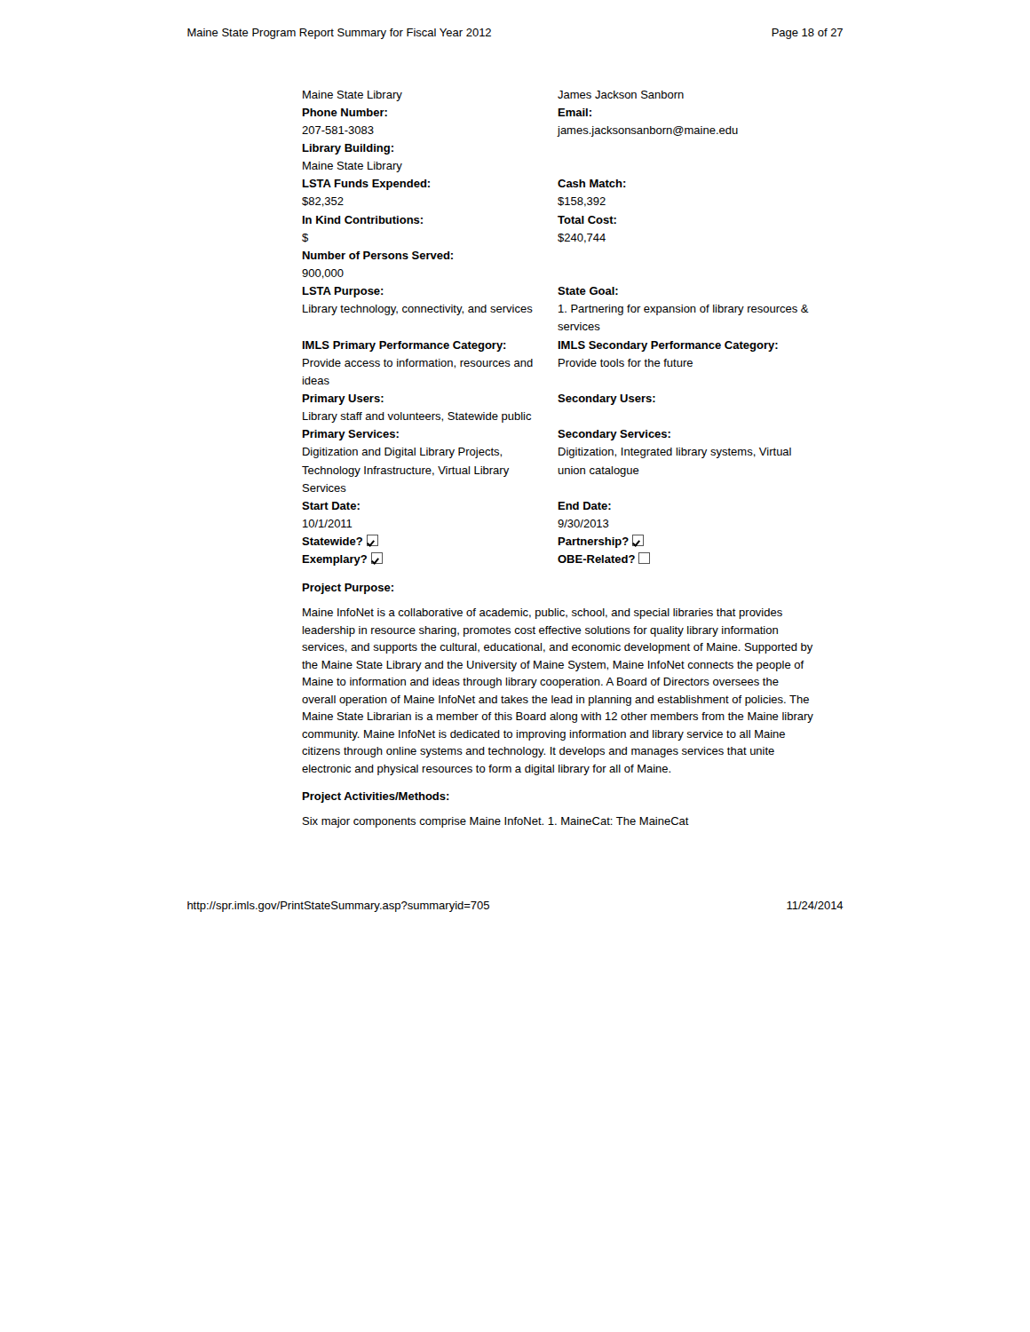Maine State Program Report Summary for Fiscal Year 2012
Page 18 of 27
| Maine State Library | James Jackson Sanborn |
| Phone Number: | Email: |
| 207-581-3083 | james.jacksonsanborn@maine.edu |
| Library Building: | |
| Maine State Library | |
| LSTA Funds Expended: | Cash Match: |
| $82,352 | $158,392 |
| In Kind Contributions: | Total Cost: |
| $ | $240,744 |
| Number of Persons Served: | |
| 900,000 | |
| LSTA Purpose: | State Goal: |
| Library technology, connectivity, and services | 1. Partnering for expansion of library resources & services |
| IMLS Primary Performance Category: | IMLS Secondary Performance Category: |
| Provide access to information, resources and ideas | Provide tools for the future |
| Primary Users: | Secondary Users: |
| Library staff and volunteers, Statewide public | |
| Primary Services: | Secondary Services: |
| Digitization and Digital Library Projects, Technology Infrastructure, Virtual Library Services | Digitization, Integrated library systems, Virtual union catalogue |
| Start Date: | End Date: |
| 10/1/2011 | 9/30/2013 |
| Statewide? | Partnership? |
| Exemplary? | OBE-Related? |
Project Purpose:
Maine InfoNet is a collaborative of academic, public, school, and special libraries that provides leadership in resource sharing, promotes cost effective solutions for quality library information services, and supports the cultural, educational, and economic development of Maine. Supported by the Maine State Library and the University of Maine System, Maine InfoNet connects the people of Maine to information and ideas through library cooperation. A Board of Directors oversees the overall operation of Maine InfoNet and takes the lead in planning and establishment of policies. The Maine State Librarian is a member of this Board along with 12 other members from the Maine library community. Maine InfoNet is dedicated to improving information and library service to all Maine citizens through online systems and technology. It develops and manages services that unite electronic and physical resources to form a digital library for all of Maine.
Project Activities/Methods:
Six major components comprise Maine InfoNet. 1. MaineCat: The MaineCat
http://spr.imls.gov/PrintStateSummary.asp?summaryid=705
11/24/2014